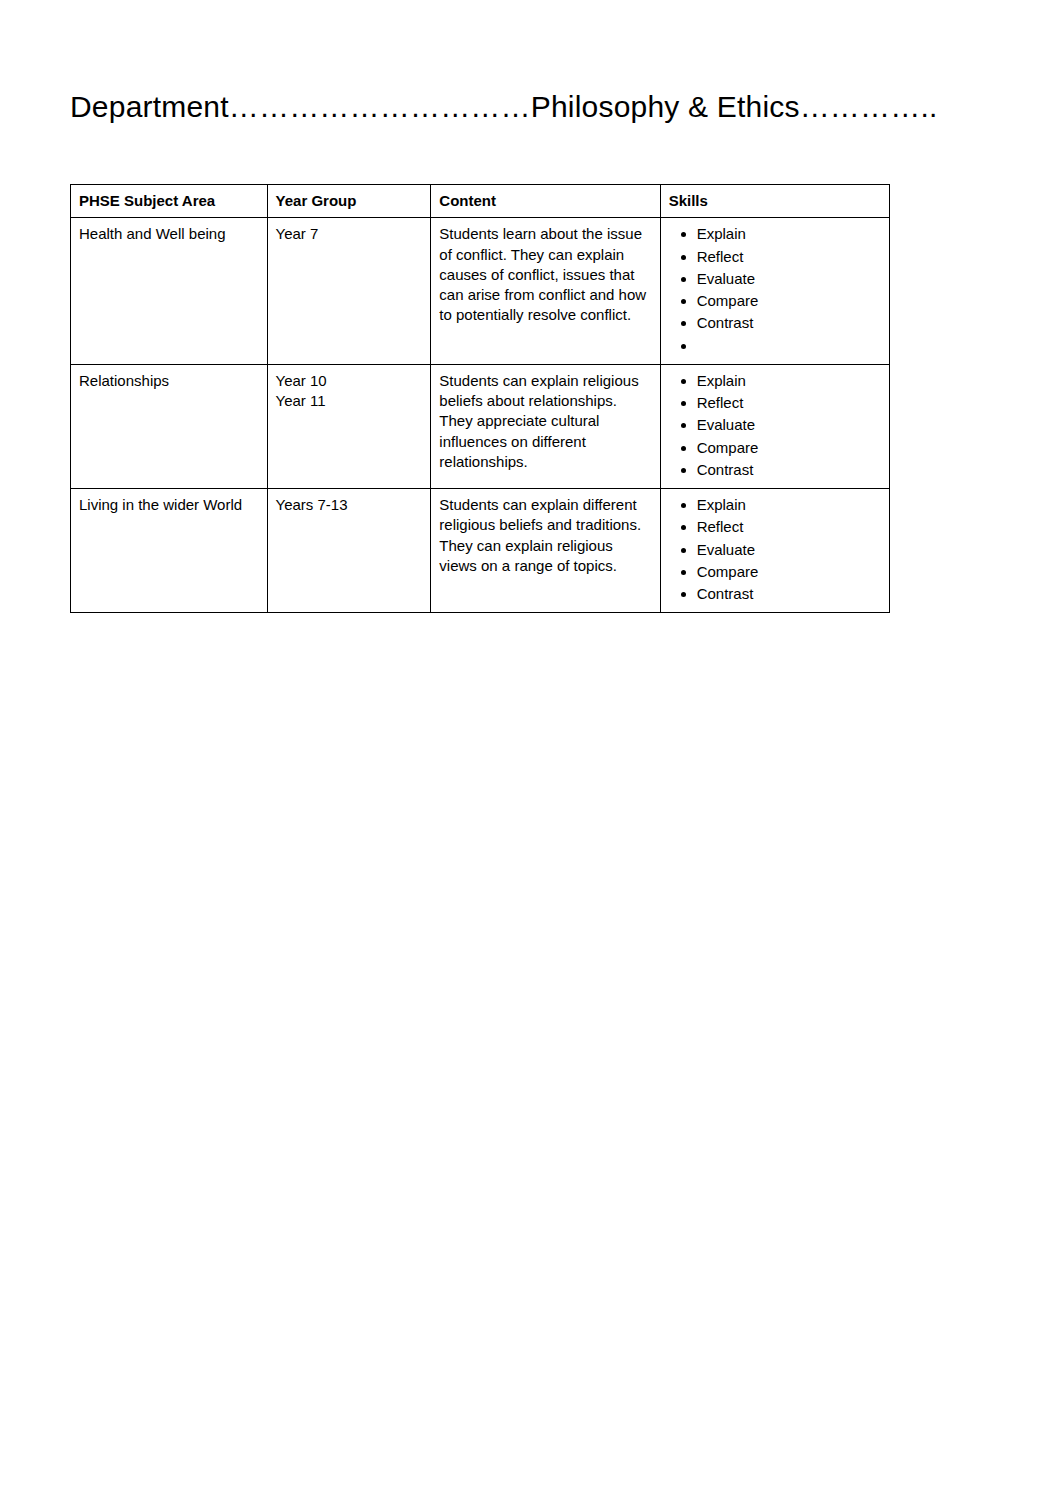Department…………………………Philosophy & Ethics…………..
| PHSE Subject Area | Year Group | Content | Skills |
| --- | --- | --- | --- |
| Health and Well being | Year 7 | Students learn about the issue of conflict. They can explain causes of conflict, issues that can arise from conflict and how to potentially resolve conflict. | Explain Reflect Evaluate Compare Contrast |
| Relationships | Year 10 Year 11 | Students can explain religious beliefs about relationships. They appreciate cultural influences on different relationships. | Explain Reflect Evaluate Compare Contrast |
| Living in the wider World | Years 7-13 | Students can explain different religious beliefs and traditions. They can explain religious views on a range of topics. | Explain Reflect Evaluate Compare Contrast |